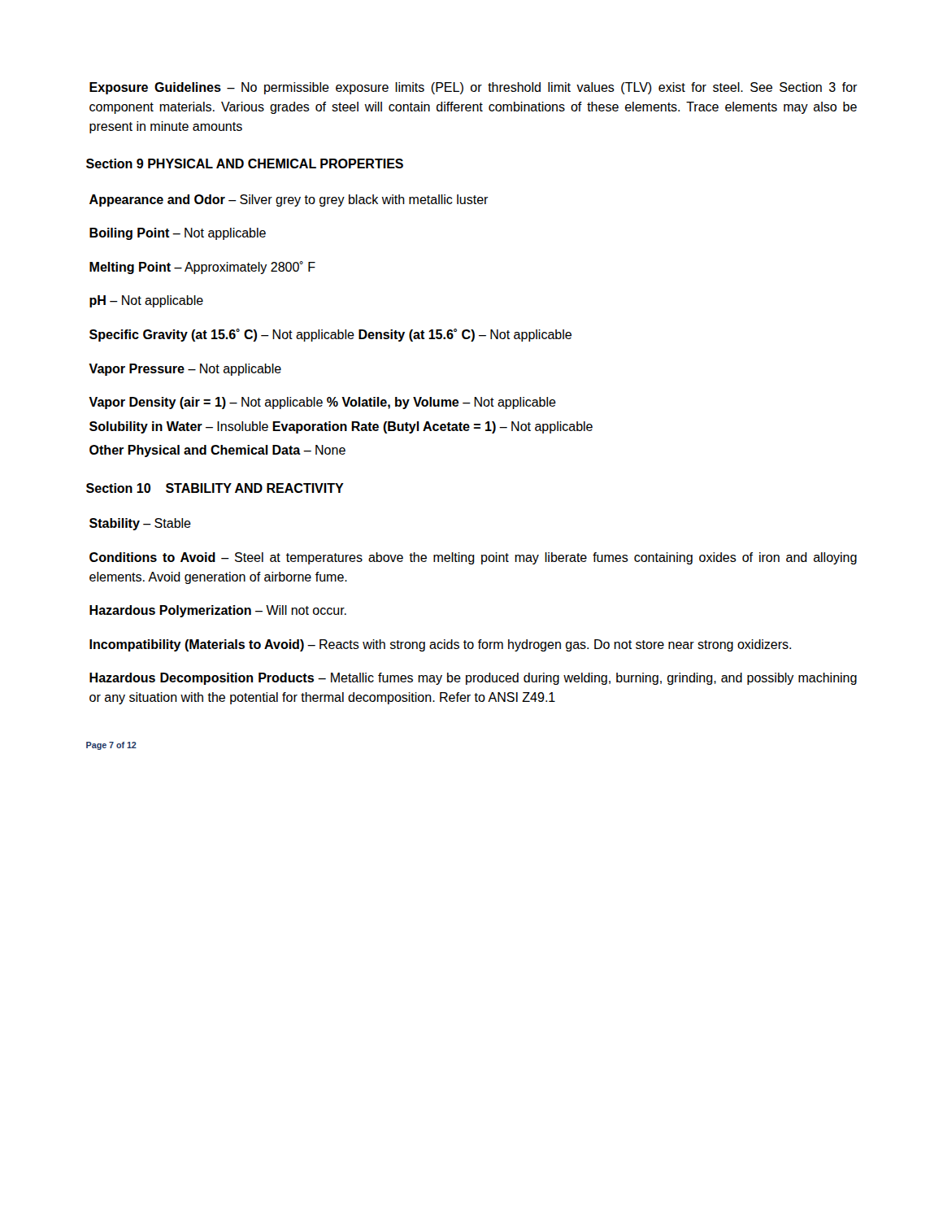Exposure Guidelines – No permissible exposure limits (PEL) or threshold limit values (TLV) exist for steel. See Section 3 for component materials. Various grades of steel will contain different combinations of these elements. Trace elements may also be present in minute amounts
Section 9 PHYSICAL AND CHEMICAL PROPERTIES
Appearance and Odor – Silver grey to grey black with metallic luster
Boiling Point – Not applicable
Melting Point – Approximately 2800˚ F
pH – Not applicable
Specific Gravity (at 15.6˚ C) – Not applicable Density (at 15.6˚ C) – Not applicable
Vapor Pressure – Not applicable
Vapor Density (air = 1) – Not applicable % Volatile, by Volume – Not applicable
Solubility in Water – Insoluble Evaporation Rate (Butyl Acetate = 1) – Not applicable
Other Physical and Chemical Data – None
Section 10 STABILITY AND REACTIVITY
Stability – Stable
Conditions to Avoid – Steel at temperatures above the melting point may liberate fumes containing oxides of iron and alloying elements. Avoid generation of airborne fume.
Hazardous Polymerization – Will not occur.
Incompatibility (Materials to Avoid) – Reacts with strong acids to form hydrogen gas. Do not store near strong oxidizers.
Hazardous Decomposition Products – Metallic fumes may be produced during welding, burning, grinding, and possibly machining or any situation with the potential for thermal decomposition. Refer to ANSI Z49.1
Page 7 of 12